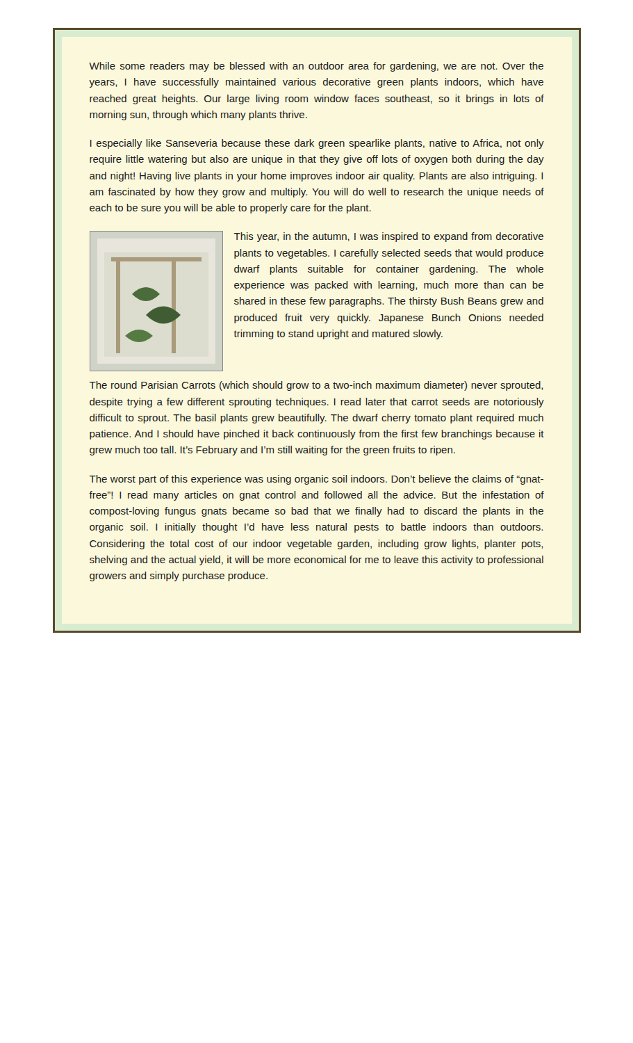While some readers may be blessed with an outdoor area for gardening, we are not. Over the years, I have successfully maintained various decorative green plants indoors, which have reached great heights. Our large living room window faces southeast, so it brings in lots of morning sun, through which many plants thrive.
I especially like Sanseveria because these dark green spearlike plants, native to Africa, not only require little watering but also are unique in that they give off lots of oxygen both during the day and night! Having live plants in your home improves indoor air quality. Plants are also intriguing. I am fascinated by how they grow and multiply. You will do well to research the unique needs of each to be sure you will be able to properly care for the plant.
This year, in the autumn, I was inspired to expand from decorative plants to vegetables. I carefully selected seeds that would produce dwarf plants suitable for container gardening. The whole experience was packed with learning, much more than can be shared in these few paragraphs. The thirsty Bush Beans grew and produced fruit very quickly. Japanese Bunch Onions needed trimming to stand upright and matured slowly.
The round Parisian Carrots (which should grow to a two-inch maximum diameter) never sprouted, despite trying a few different sprouting techniques. I read later that carrot seeds are notoriously difficult to sprout. The basil plants grew beautifully. The dwarf cherry tomato plant required much patience. And I should have pinched it back continuously from the first few branchings because it grew much too tall. It’s February and I’m still waiting for the green fruits to ripen.
The worst part of this experience was using organic soil indoors. Don’t believe the claims of “gnat-free”! I read many articles on gnat control and followed all the advice. But the infestation of compost-loving fungus gnats became so bad that we finally had to discard the plants in the organic soil. I initially thought I’d have less natural pests to battle indoors than outdoors. Considering the total cost of our indoor vegetable garden, including grow lights, planter pots, shelving and the actual yield, it will be more economical for me to leave this activity to professional growers and simply purchase produce.